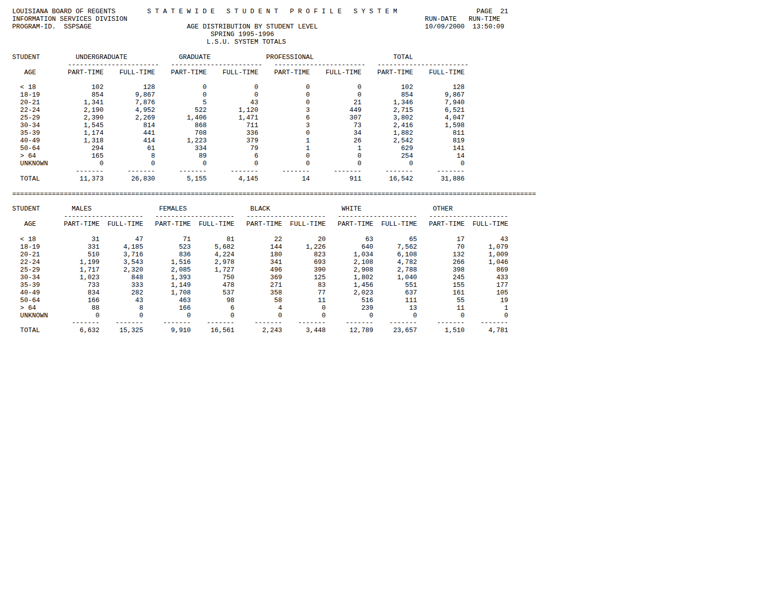LOUISIANA BOARD OF REGENTS        S T A T E W I D E   S T U D E N T   P R O F I L E   S Y S T E M                    PAGE  21
INFORMATION SERVICES DIVISION                                                                           RUN-DATE   RUN-TIME
PROGRAM-ID.  SSPSAGE                        AGE DISTRIBUTION BY STUDENT LEVEL                           10/09/2000  13:50:09
                                                  SPRING 1995-1996
                                                 L.S.U. SYSTEM TOTALS

STUDENT         UNDERGRADUATE             GRADUATE              PROFESSIONAL                    TOTAL
              -----------------------   -----------------------   -----------------------   -----------------------
   AGE        PART-TIME    FULL-TIME    PART-TIME    FULL-TIME    PART-TIME    FULL-TIME    PART-TIME    FULL-TIME

  < 18              102          128            0            0            0            0          102          128
  18-19             854        9,867            0            0            0            0          854        9,867
  20-21           1,341        7,876            5           43            0           21        1,346        7,940
  22-24           2,190        4,952          522        1,120            3          449        2,715        6,521
  25-29           2,390        2,269        1,406        1,471            6          307        3,802        4,047
  30-34           1,545          814          868          711            3           73        2,416        1,598
  35-39           1,174          441          708          336            0           34        1,882          811
  40-49           1,318          414        1,223          379            1           26        2,542          819
  50-64             294           61          334           79            1            1          629          141
  > 64              165            8           89            6            0            0          254           14
  UNKNOWN             0            0            0            0            0            0            0            0
                -------      -------      -------      -------      -------      -------      -------      -------
  TOTAL          11,373       26,830        5,155        4,145           14          911       16,542       31,886

====================================================================================================================================

STUDENT        MALES                 FEMALES                BLACK                  WHITE                  OTHER
             --------------------   --------------------   --------------------   --------------------   --------------------
   AGE       PART-TIME  FULL-TIME   PART-TIME  FULL-TIME   PART-TIME  FULL-TIME   PART-TIME  FULL-TIME   PART-TIME  FULL-TIME

  < 18              31         47          71         81          22         20          63         65          17         43
  18-19            331      4,185         523      5,682         144      1,226         640      7,562          70      1,079
  20-21            510      3,716         836      4,224         180        823       1,034      6,108         132      1,009
  22-24          1,199      3,543       1,516      2,978         341        693       2,108      4,782         266      1,046
  25-29          1,717      2,320       2,085      1,727         496        390       2,908      2,788         398        869
  30-34          1,023        848       1,393        750         369        125       1,802      1,040         245        433
  35-39            733        333       1,149        478         271         83       1,456        551         155        177
  40-49            834        282       1,708        537         358         77       2,023        637         161        105
  50-64            166         43         463         98          58         11         516        111          55         19
  > 64              88          8         166          6           4          0         239         13          11          1
  UNKNOWN            0          0           0          0           0          0           0          0           0          0
               -------    -------     -------    -------     -------    -------     -------    -------     -------    -------
  TOTAL          6,632     15,325       9,910     16,561       2,243      3,448      12,789     23,657       1,510      4,781